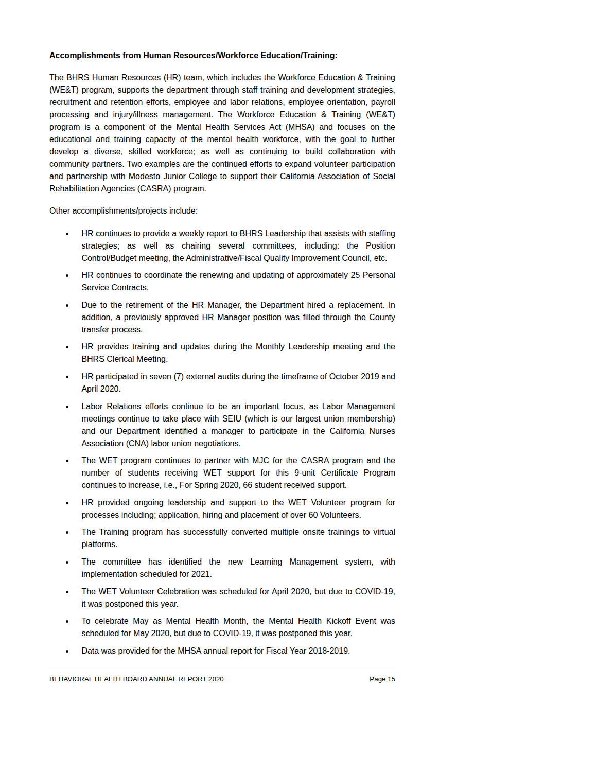Accomplishments from Human Resources/Workforce Education/Training:
The BHRS Human Resources (HR) team, which includes the Workforce Education & Training (WE&T) program, supports the department through staff training and development strategies, recruitment and retention efforts, employee and labor relations, employee orientation, payroll processing and injury/illness management. The Workforce Education & Training (WE&T) program is a component of the Mental Health Services Act (MHSA) and focuses on the educational and training capacity of the mental health workforce, with the goal to further develop a diverse, skilled workforce; as well as continuing to build collaboration with community partners. Two examples are the continued efforts to expand volunteer participation and partnership with Modesto Junior College to support their California Association of Social Rehabilitation Agencies (CASRA) program.
Other accomplishments/projects include:
HR continues to provide a weekly report to BHRS Leadership that assists with staffing strategies; as well as chairing several committees, including: the Position Control/Budget meeting, the Administrative/Fiscal Quality Improvement Council, etc.
HR continues to coordinate the renewing and updating of approximately 25 Personal Service Contracts.
Due to the retirement of the HR Manager, the Department hired a replacement. In addition, a previously approved HR Manager position was filled through the County transfer process.
HR provides training and updates during the Monthly Leadership meeting and the BHRS Clerical Meeting.
HR participated in seven (7) external audits during the timeframe of October 2019 and April 2020.
Labor Relations efforts continue to be an important focus, as Labor Management meetings continue to take place with SEIU (which is our largest union membership) and our Department identified a manager to participate in the California Nurses Association (CNA) labor union negotiations.
The WET program continues to partner with MJC for the CASRA program and the number of students receiving WET support for this 9-unit Certificate Program continues to increase, i.e., For Spring 2020, 66 student received support.
HR provided ongoing leadership and support to the WET Volunteer program for processes including; application, hiring and placement of over 60 Volunteers.
The Training program has successfully converted multiple onsite trainings to virtual platforms.
The committee has identified the new Learning Management system, with implementation scheduled for 2021.
The WET Volunteer Celebration was scheduled for April 2020, but due to COVID-19, it was postponed this year.
To celebrate May as Mental Health Month, the Mental Health Kickoff Event was scheduled for May 2020, but due to COVID-19, it was postponed this year.
Data was provided for the MHSA annual report for Fiscal Year 2018-2019.
BEHAVIORAL HEALTH BOARD ANNUAL REPORT 2020 Page 15